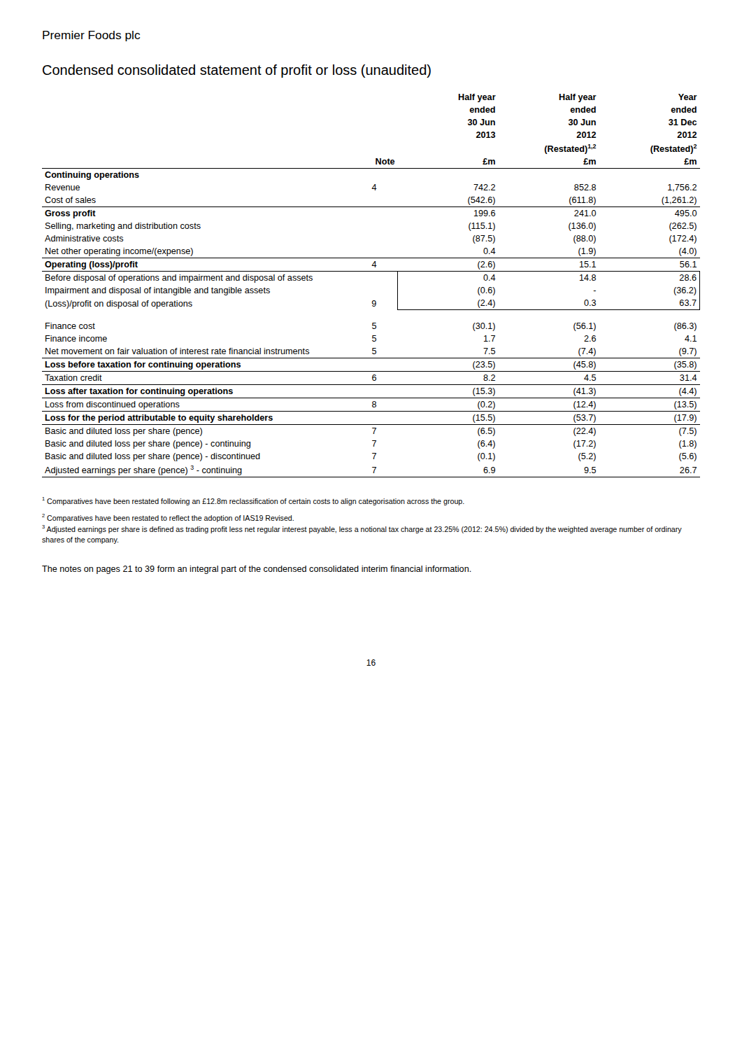Premier Foods plc
Condensed consolidated statement of profit or loss (unaudited)
| | | Half year | Half year | Year |
| --- | --- | --- | --- | --- |
| | | ended | ended | ended |
| | | 30 Jun | 30 Jun | 31 Dec |
| | | 2013 | 2012 | 2012 |
| | | | (Restated) 1,2 | (Restated) 2 |
| | Note | £m | £m | £m |
| Continuing operations | | | | |
| Revenue | 4 | 742.2 | 852.8 | 1,756.2 |
| Cost of sales | | (542.6) | (611.8) | (1,261.2) |
| Gross profit | | 199.6 | 241.0 | 495.0 |
| Selling, marketing and distribution costs | | (115.1) | (136.0) | (262.5) |
| Administrative costs | | (87.5) | (88.0) | (172.4) |
| Net other operating income/(expense) | | 0.4 | (1.9) | (4.0) |
| Operating (loss)/profit | 4 | (2.6) | 15.1 | 56.1 |
| Before disposal of operations and impairment and disposal of assets | | 0.4 | 14.8 | 28.6 |
| Impairment and disposal of intangible and tangible assets | | (0.6) | - | (36.2) |
| (Loss)/profit on disposal of operations | 9 | (2.4) | 0.3 | 63.7 |
| Finance cost | 5 | (30.1) | (56.1) | (86.3) |
| Finance income | 5 | 1.7 | 2.6 | 4.1 |
| Net movement on fair valuation of interest rate financial instruments | 5 | 7.5 | (7.4) | (9.7) |
| Loss before taxation for continuing operations | | (23.5) | (45.8) | (35.8) |
| Taxation credit | 6 | 8.2 | 4.5 | 31.4 |
| Loss after taxation for continuing operations | | (15.3) | (41.3) | (4.4) |
| Loss from discontinued operations | 8 | (0.2) | (12.4) | (13.5) |
| Loss for the period attributable to equity shareholders | | (15.5) | (53.7) | (17.9) |
| Basic and diluted loss per share (pence) | 7 | (6.5) | (22.4) | (7.5) |
| Basic and diluted loss per share (pence) - continuing | 7 | (6.4) | (17.2) | (1.8) |
| Basic and diluted loss per share (pence) - discontinued | 7 | (0.1) | (5.2) | (5.6) |
| Adjusted earnings per share (pence) 3 - continuing | 7 | 6.9 | 9.5 | 26.7 |
1 Comparatives have been restated following an £12.8m reclassification of certain costs to align categorisation across the group.
2 Comparatives have been restated to reflect the adoption of IAS19 Revised.
3 Adjusted earnings per share is defined as trading profit less net regular interest payable, less a notional tax charge at 23.25% (2012: 24.5%) divided by the weighted average number of ordinary shares of the company.
The notes on pages 21 to 39 form an integral part of the condensed consolidated interim financial information.
16